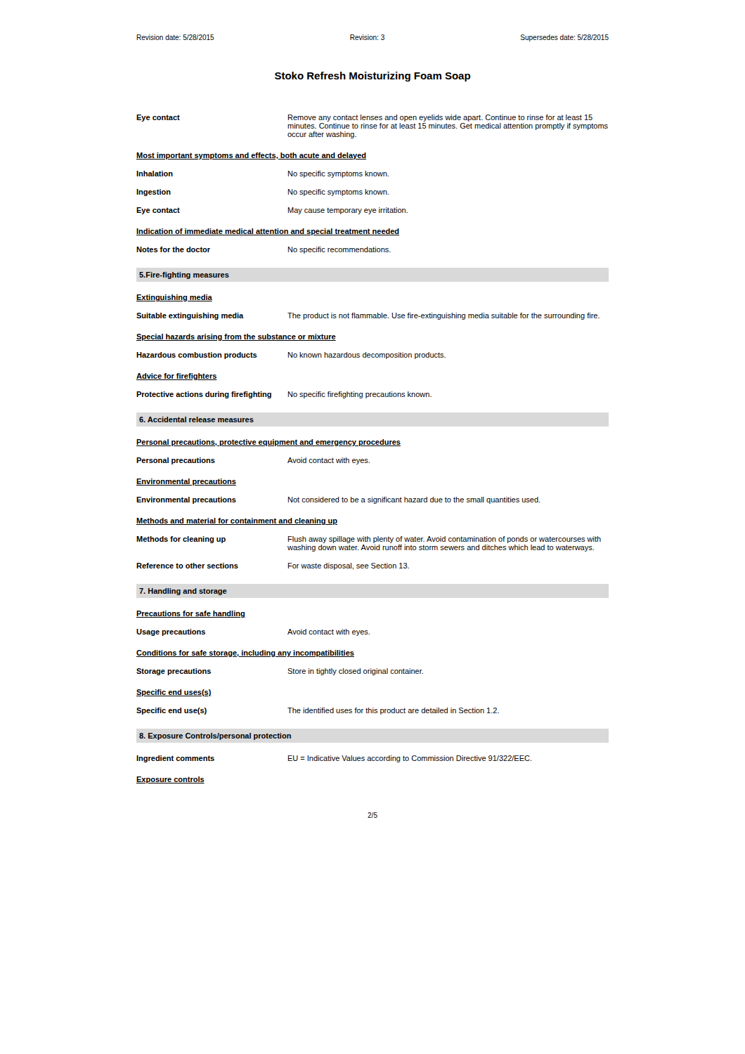Revision date: 5/28/2015 Revision: 3 Supersedes date: 5/28/2015
Stoko Refresh Moisturizing Foam Soap
| Eye contact | Remove any contact lenses and open eyelids wide apart. Continue to rinse for at least 15 minutes. Continue to rinse for at least 15 minutes. Get medical attention promptly if symptoms occur after washing. |
Most important symptoms and effects, both acute and delayed
| Inhalation | No specific symptoms known. |
| Ingestion | No specific symptoms known. |
| Eye contact | May cause temporary eye irritation. |
Indication of immediate medical attention and special treatment needed
| Notes for the doctor | No specific recommendations. |
5.Fire-fighting measures
Extinguishing media
| Suitable extinguishing media | The product is not flammable. Use fire-extinguishing media suitable for the surrounding fire. |
Special hazards arising from the substance or mixture
| Hazardous combustion products | No known hazardous decomposition products. |
Advice for firefighters
| Protective actions during firefighting | No specific firefighting precautions known. |
6. Accidental release measures
Personal precautions, protective equipment and emergency procedures
| Personal precautions | Avoid contact with eyes. |
Environmental precautions
| Environmental precautions | Not considered to be a significant hazard due to the small quantities used. |
Methods and material for containment and cleaning up
| Methods for cleaning up | Flush away spillage with plenty of water. Avoid contamination of ponds or watercourses with washing down water. Avoid runoff into storm sewers and ditches which lead to waterways. |
| Reference to other sections | For waste disposal, see Section 13. |
7. Handling and storage
Precautions for safe handling
| Usage precautions | Avoid contact with eyes. |
Conditions for safe storage, including any incompatibilities
| Storage precautions | Store in tightly closed original container. |
Specific end uses(s)
| Specific end use(s) | The identified uses for this product are detailed in Section 1.2. |
8. Exposure Controls/personal protection
| Ingredient comments | EU = Indicative Values according to Commission Directive 91/322/EEC. |
Exposure controls
2/5